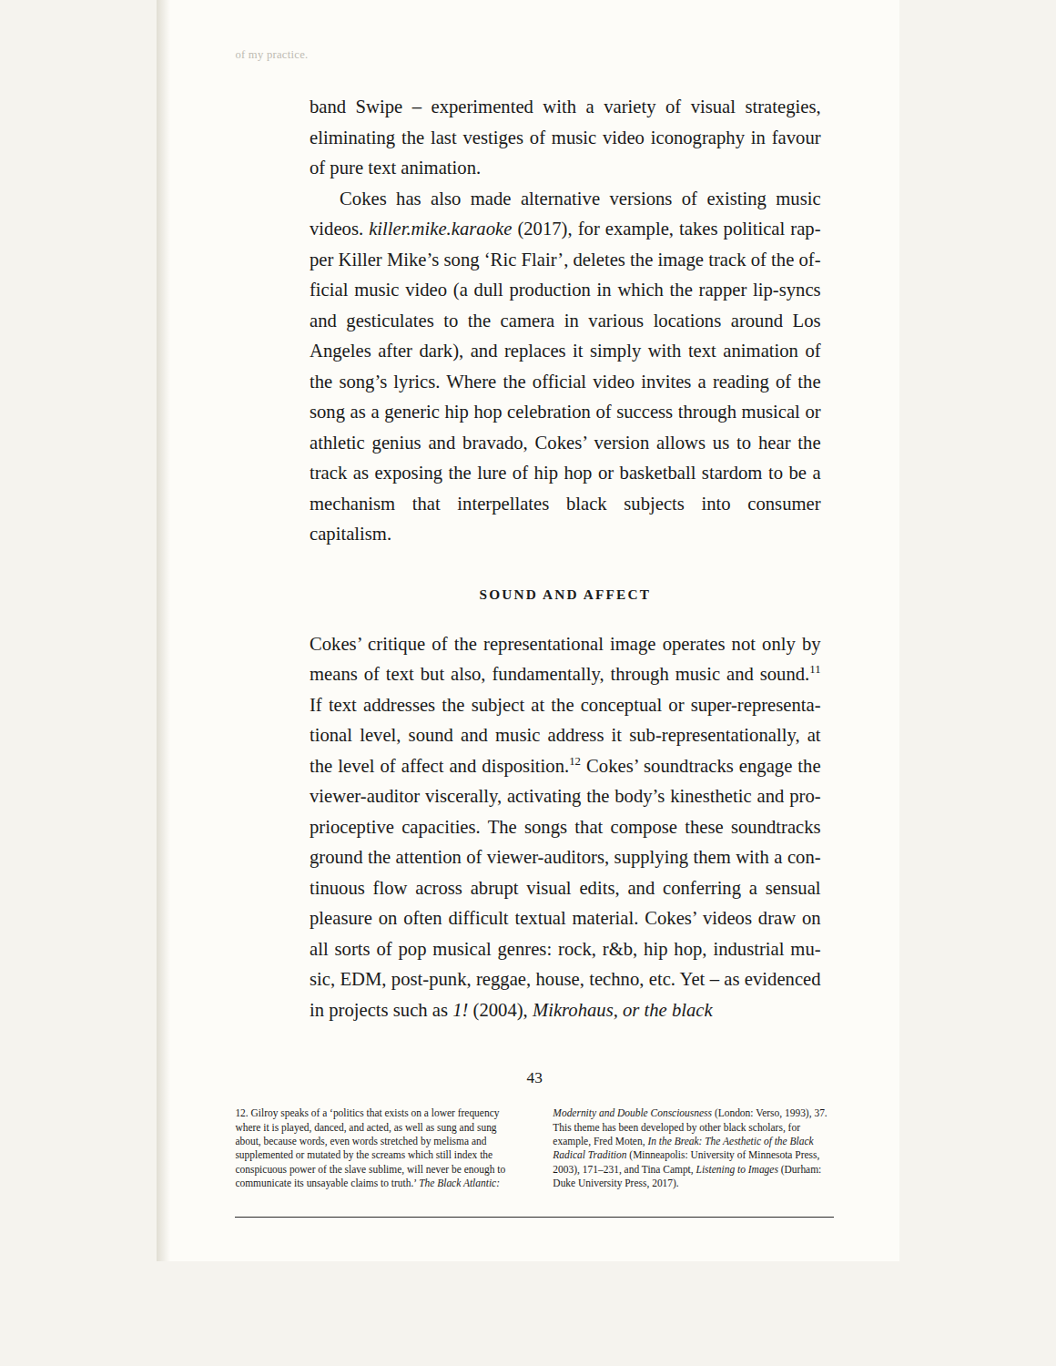of my practice.
band Swipe – experimented with a variety of visual strategies, eliminating the last vestiges of music video iconography in favour of pure text animation.
Cokes has also made alternative versions of existing music videos. killer.mike.karaoke (2017), for example, takes political rapper Killer Mike’s song ‘Ric Flair’, deletes the image track of the official music video (a dull production in which the rapper lip-syncs and gesticulates to the camera in various locations around Los Angeles after dark), and replaces it simply with text animation of the song’s lyrics. Where the official video invites a reading of the song as a generic hip hop celebration of success through musical or athletic genius and bravado, Cokes’ version allows us to hear the track as exposing the lure of hip hop or basketball stardom to be a mechanism that interpellates black subjects into consumer capitalism.
Sound and Affect
Cokes’ critique of the representational image operates not only by means of text but also, fundamentally, through music and sound.11 If text addresses the subject at the conceptual or super-representational level, sound and music address it sub-representationally, at the level of affect and disposition.12 Cokes’ soundtracks engage the viewer-auditor viscerally, activating the body’s kinesthetic and proprioceptive capacities. The songs that compose these soundtracks ground the attention of viewer-auditors, supplying them with a continuous flow across abrupt visual edits, and conferring a sensual pleasure on often difficult textual material. Cokes’ videos draw on all sorts of pop musical genres: rock, r&b, hip hop, industrial music, EDM, post-punk, reggae, house, techno, etc. Yet – as evidenced in projects such as 1! (2004), Mikrohaus, or the black
43
12. Gilroy speaks of a ‘politics that exists on a lower frequency where it is played, danced, and acted, as well as sung and sung about, because words, even words stretched by melisma and supplemented or mutated by the screams which still index the conspicuous power of the slave sublime, will never be enough to communicate its unsayable claims to truth.’ The Black Atlantic:
Modernity and Double Consciousness (London: Verso, 1993), 37. This theme has been developed by other black scholars, for example, Fred Moten, In the Break: The Aesthetic of the Black Radical Tradition (Minneapolis: University of Minnesota Press, 2003), 171–231, and Tina Campt, Listening to Images (Durham: Duke University Press, 2017).